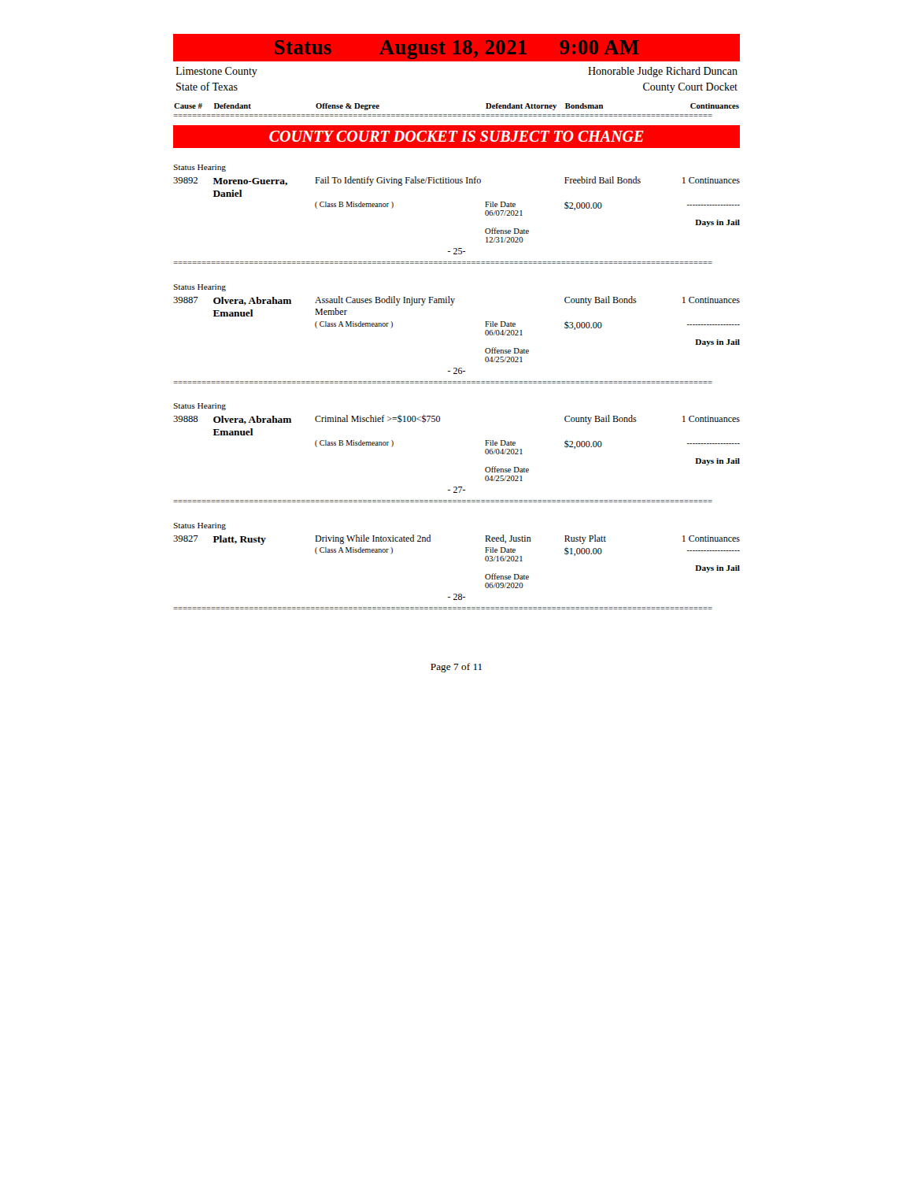Status August 18, 20219:00 AM
| Limestone County | Honorable Judge Richard Duncan |
| State of Texas | County Court Docket |
| Cause # | Defendant | Offense & Degree | Defendant Attorney | Bondsman | Continuances |
==================================================================================================================
COUNTY COURT DOCKET IS SUBJECT TO CHANGE
Status Hearing
| 39892 | Moreno-Guerra, Daniel | Fail To Identify Giving False/Fictitious Info | | Freebird Bail Bonds | 1 Continuances |
| | | ( Class B Misdemeanor ) | File Date 06/07/2021 | $2,000.00 | ------------------- |
| | | | | | Days in Jail |
| | | | Offense Date 12/31/2020 | | |
- 25-
==================================================================================================================
Status Hearing
| 39887 | Olvera, Abraham Emanuel | Assault Causes Bodily Injury Family Member | | County Bail Bonds | 1 Continuances |
| | | ( Class A Misdemeanor ) | File Date 06/04/2021 | $3,000.00 | ------------------- |
| | | | | | Days in Jail |
| | | | Offense Date 04/25/2021 | | |
- 26-
==================================================================================================================
Status Hearing
| 39888 | Olvera, Abraham Emanuel | Criminal Mischief >=$100<$750 | | County Bail Bonds | 1 Continuances |
| | | ( Class B Misdemeanor ) | File Date 06/04/2021 | $2,000.00 | ------------------- |
| | | | | | Days in Jail |
| | | | Offense Date 04/25/2021 | | |
- 27-
==================================================================================================================
Status Hearing
| 39827 | Platt, Rusty | Driving While Intoxicated 2nd | Reed, Justin | Rusty Platt | 1 Continuances |
| | | ( Class A Misdemeanor ) | File Date 03/16/2021 | $1,000.00 | ------------------- |
| | | | | | Days in Jail |
| | | | Offense Date 06/09/2020 | | |
- 28-
==================================================================================================================
Page 7 of 11